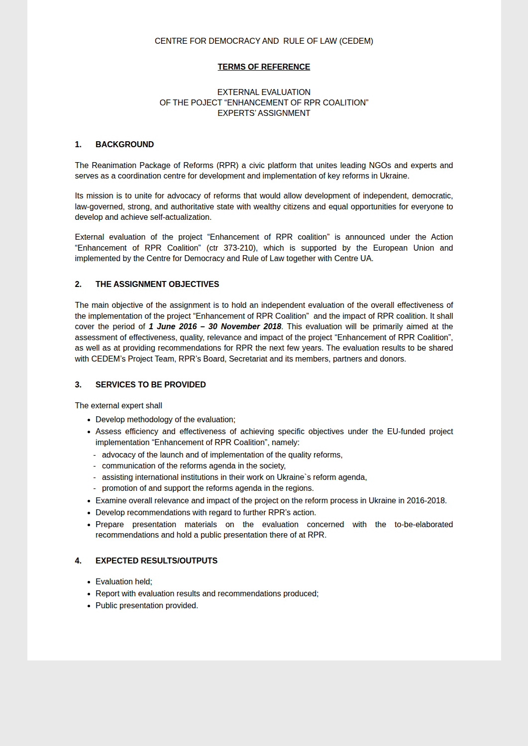CENTRE FOR DEMOCRACY AND RULE OF LAW (CEDEM)
TERMS OF REFERENCE
EXTERNAL EVALUATION
OF THE POJECT “ENHANCEMENT OF RPR COALITION”
EXPERTS’ ASSIGNMENT
1. BACKGROUND
The Reanimation Package of Reforms (RPR) a civic platform that unites leading NGOs and experts and serves as a coordination centre for development and implementation of key reforms in Ukraine.
Its mission is to unite for advocacy of reforms that would allow development of independent, democratic, law-governed, strong, and authoritative state with wealthy citizens and equal opportunities for everyone to develop and achieve self-actualization.
External evaluation of the project “Enhancement of RPR coalition” is announced under the Action “Enhancement of RPR Coalition” (ctr 373-210), which is supported by the European Union and implemented by the Centre for Democracy and Rule of Law together with Centre UA.
2. THE ASSIGNMENT OBJECTIVES
The main objective of the assignment is to hold an independent evaluation of the overall effectiveness of the implementation of the project “Enhancement of RPR Coalition” and the impact of RPR coalition. It shall cover the period of 1 June 2016 – 30 November 2018. This evaluation will be primarily aimed at the assessment of effectiveness, quality, relevance and impact of the project “Enhancement of RPR Coalition”, as well as at providing recommendations for RPR the next few years. The evaluation results to be shared with CEDEM’s Project Team, RPR’s Board, Secretariat and its members, partners and donors.
3. SERVICES TO BE PROVIDED
The external expert shall
Develop methodology of the evaluation;
Assess efficiency and effectiveness of achieving specific objectives under the EU-funded project implementation “Enhancement of RPR Coalition”, namely:
advocacy of the launch and of implementation of the quality reforms,
communication of the reforms agenda in the society,
assisting international institutions in their work on Ukraine`s reform agenda,
promotion of and support the reforms agenda in the regions.
Examine overall relevance and impact of the project on the reform process in Ukraine in 2016-2018.
Develop recommendations with regard to further RPR’s action.
Prepare presentation materials on the evaluation concerned with the to-be-elaborated recommendations and hold a public presentation there of at RPR.
4. EXPECTED RESULTS/OUTPUTS
Evaluation held;
Report with evaluation results and recommendations produced;
Public presentation provided.